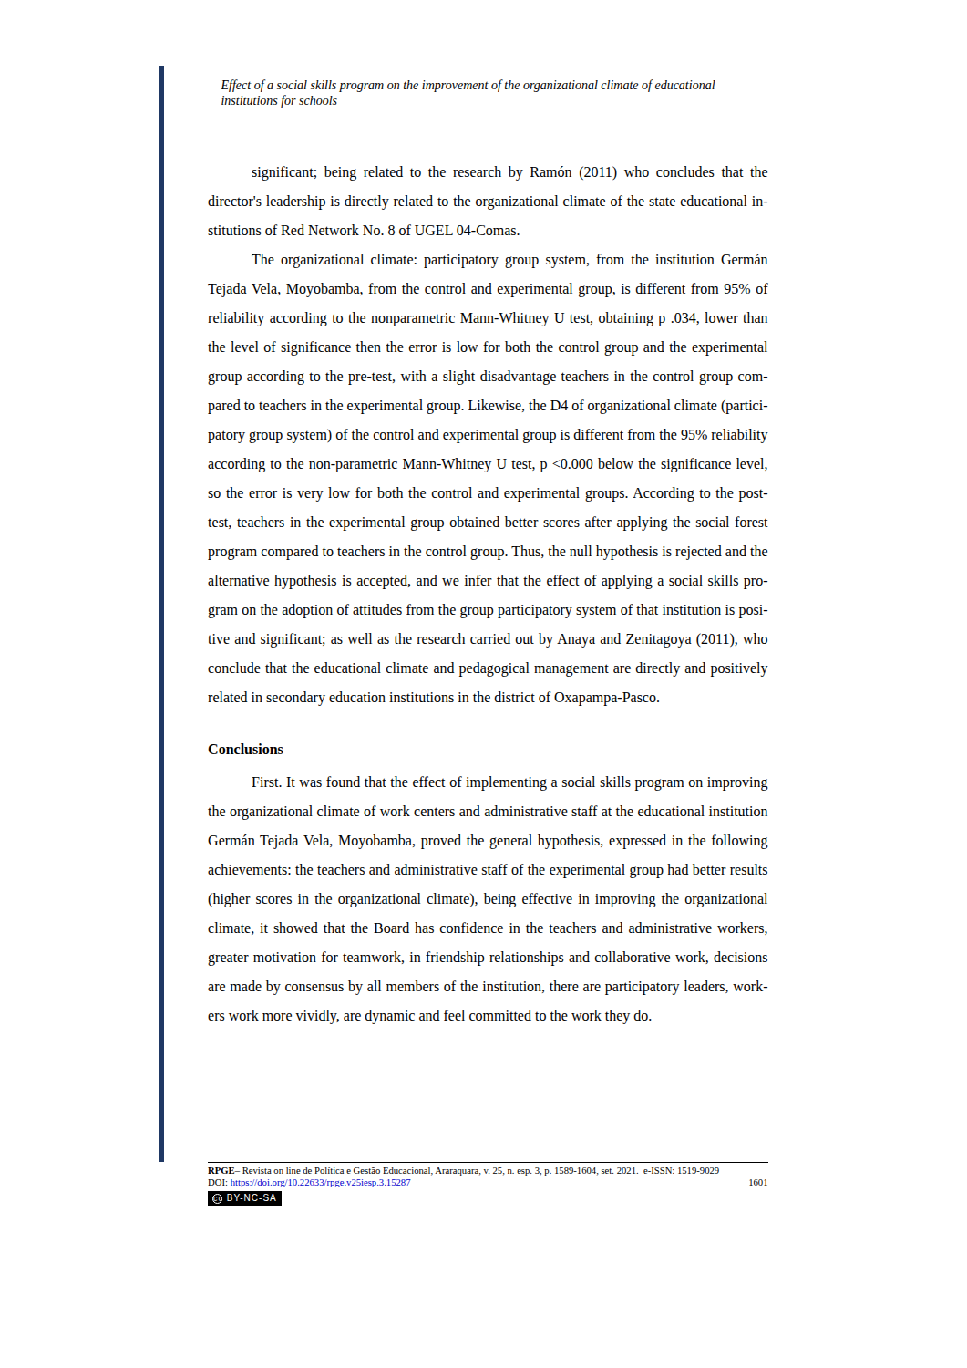Effect of a social skills program on the improvement of the organizational climate of educational institutions for schools
significant; being related to the research by Ramón (2011) who concludes that the director's leadership is directly related to the organizational climate of the state educational institutions of Red Network No. 8 of UGEL 04-Comas.
The organizational climate: participatory group system, from the institution Germán Tejada Vela, Moyobamba, from the control and experimental group, is different from 95% of reliability according to the nonparametric Mann-Whitney U test, obtaining p .034, lower than the level of significance then the error is low for both the control group and the experimental group according to the pre-test, with a slight disadvantage teachers in the control group compared to teachers in the experimental group. Likewise, the D4 of organizational climate (participatory group system) of the control and experimental group is different from the 95% reliability according to the non-parametric Mann-Whitney U test, p <0.000 below the significance level, so the error is very low for both the control and experimental groups. According to the post-test, teachers in the experimental group obtained better scores after applying the social forest program compared to teachers in the control group. Thus, the null hypothesis is rejected and the alternative hypothesis is accepted, and we infer that the effect of applying a social skills program on the adoption of attitudes from the group participatory system of that institution is positive and significant; as well as the research carried out by Anaya and Zenitagoya (2011), who conclude that the educational climate and pedagogical management are directly and positively related in secondary education institutions in the district of Oxapampa-Pasco.
Conclusions
First. It was found that the effect of implementing a social skills program on improving the organizational climate of work centers and administrative staff at the educational institution Germán Tejada Vela, Moyobamba, proved the general hypothesis, expressed in the following achievements: the teachers and administrative staff of the experimental group had better results (higher scores in the organizational climate), being effective in improving the organizational climate, it showed that the Board has confidence in the teachers and administrative workers, greater motivation for teamwork, in friendship relationships and collaborative work, decisions are made by consensus by all members of the institution, there are participatory leaders, workers work more vividly, are dynamic and feel committed to the work they do.
RPGE– Revista on line de Política e Gestão Educacional, Araraquara, v. 25, n. esp. 3, p. 1589-1604, set. 2021. e-ISSN: 1519-9029 DOI: https://doi.org/10.22633/rpge.v25iesp.3.152871601 cc BY-NC-SA